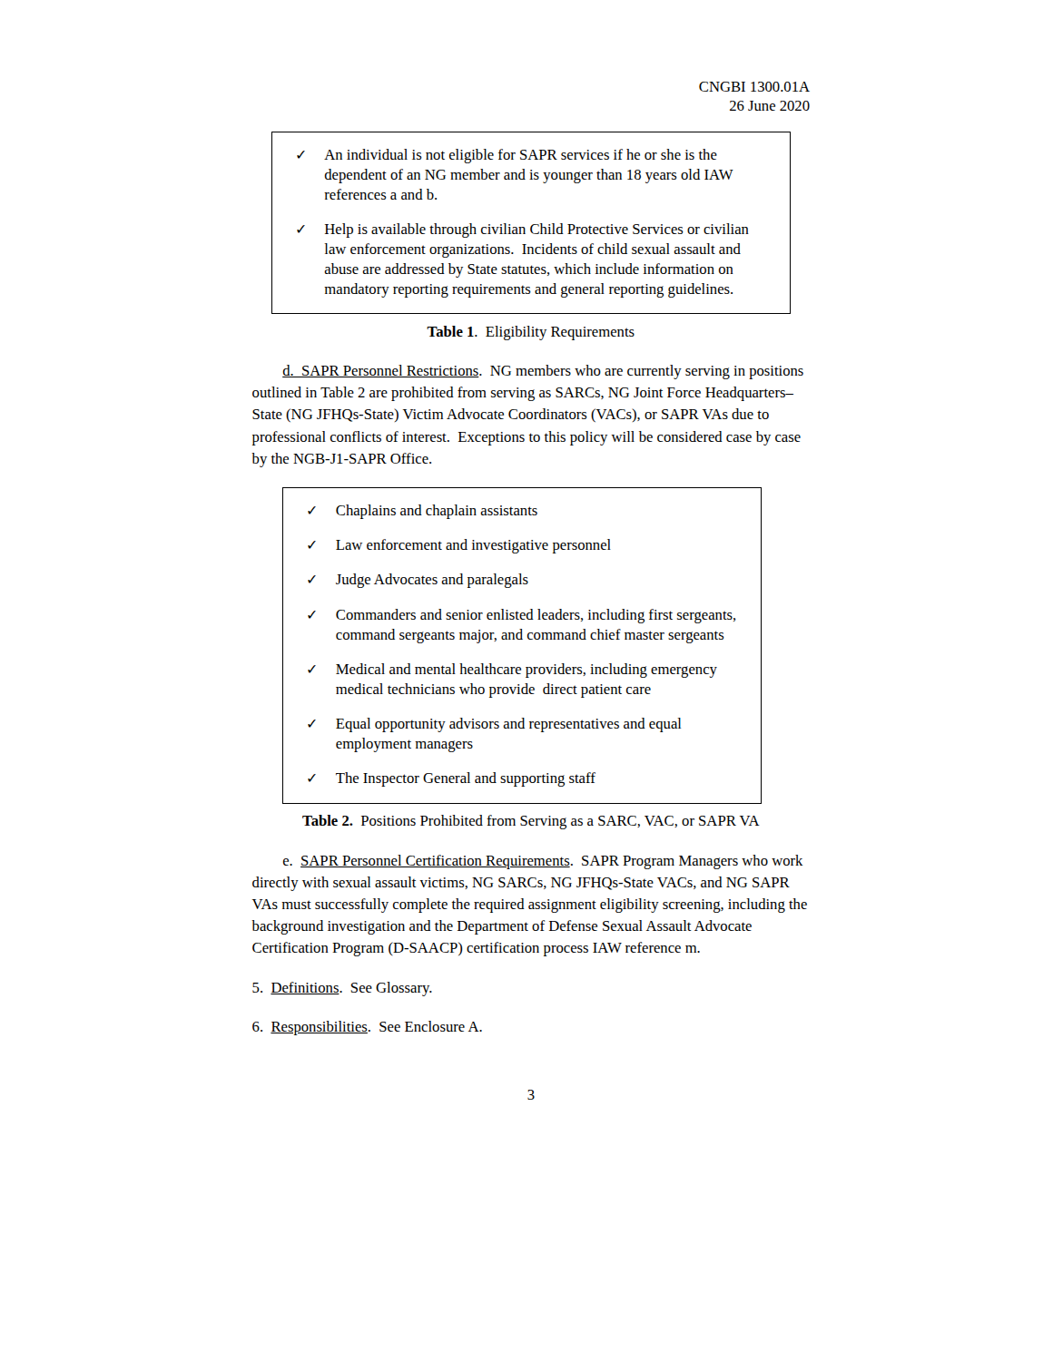CNGBI 1300.01A
26 June 2020
An individual is not eligible for SAPR services if he or she is the dependent of an NG member and is younger than 18 years old IAW references a and b.
Help is available through civilian Child Protective Services or civilian law enforcement organizations. Incidents of child sexual assault and abuse are addressed by State statutes, which include information on mandatory reporting requirements and general reporting guidelines.
Table 1. Eligibility Requirements
d. SAPR Personnel Restrictions. NG members who are currently serving in positions outlined in Table 2 are prohibited from serving as SARCs, NG Joint Force Headquarters–State (NG JFHQs-State) Victim Advocate Coordinators (VACs), or SAPR VAs due to professional conflicts of interest. Exceptions to this policy will be considered case by case by the NGB-J1-SAPR Office.
Chaplains and chaplain assistants
Law enforcement and investigative personnel
Judge Advocates and paralegals
Commanders and senior enlisted leaders, including first sergeants, command sergeants major, and command chief master sergeants
Medical and mental healthcare providers, including emergency medical technicians who provide direct patient care
Equal opportunity advisors and representatives and equal employment managers
The Inspector General and supporting staff
Table 2. Positions Prohibited from Serving as a SARC, VAC, or SAPR VA
e. SAPR Personnel Certification Requirements. SAPR Program Managers who work directly with sexual assault victims, NG SARCs, NG JFHQs-State VACs, and NG SAPR VAs must successfully complete the required assignment eligibility screening, including the background investigation and the Department of Defense Sexual Assault Advocate Certification Program (D-SAACP) certification process IAW reference m.
5. Definitions. See Glossary.
6. Responsibilities. See Enclosure A.
3